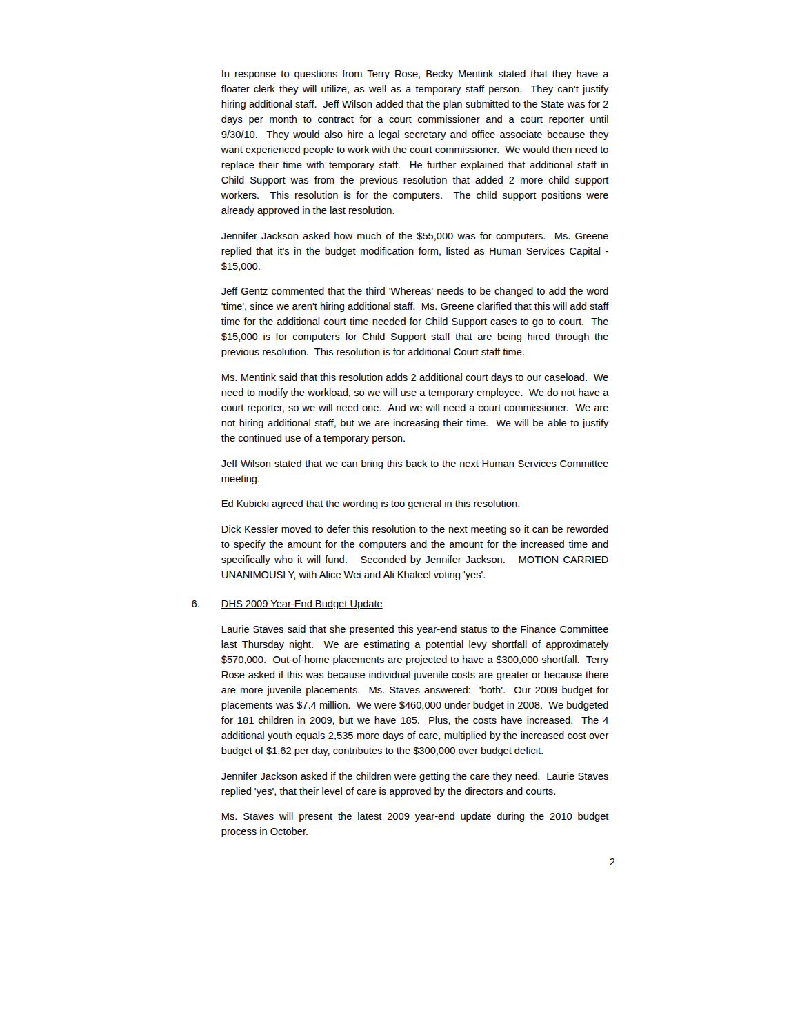In response to questions from Terry Rose, Becky Mentink stated that they have a floater clerk they will utilize, as well as a temporary staff person. They can't justify hiring additional staff. Jeff Wilson added that the plan submitted to the State was for 2 days per month to contract for a court commissioner and a court reporter until 9/30/10. They would also hire a legal secretary and office associate because they want experienced people to work with the court commissioner. We would then need to replace their time with temporary staff. He further explained that additional staff in Child Support was from the previous resolution that added 2 more child support workers. This resolution is for the computers. The child support positions were already approved in the last resolution.
Jennifer Jackson asked how much of the $55,000 was for computers. Ms. Greene replied that it's in the budget modification form, listed as Human Services Capital - $15,000.
Jeff Gentz commented that the third 'Whereas' needs to be changed to add the word 'time', since we aren't hiring additional staff. Ms. Greene clarified that this will add staff time for the additional court time needed for Child Support cases to go to court. The $15,000 is for computers for Child Support staff that are being hired through the previous resolution. This resolution is for additional Court staff time.
Ms. Mentink said that this resolution adds 2 additional court days to our caseload. We need to modify the workload, so we will use a temporary employee. We do not have a court reporter, so we will need one. And we will need a court commissioner. We are not hiring additional staff, but we are increasing their time. We will be able to justify the continued use of a temporary person.
Jeff Wilson stated that we can bring this back to the next Human Services Committee meeting.
Ed Kubicki agreed that the wording is too general in this resolution.
Dick Kessler moved to defer this resolution to the next meeting so it can be reworded to specify the amount for the computers and the amount for the increased time and specifically who it will fund. Seconded by Jennifer Jackson. MOTION CARRIED UNANIMOUSLY, with Alice Wei and Ali Khaleel voting 'yes'.
6.
DHS 2009 Year-End Budget Update
Laurie Staves said that she presented this year-end status to the Finance Committee last Thursday night. We are estimating a potential levy shortfall of approximately $570,000. Out-of-home placements are projected to have a $300,000 shortfall. Terry Rose asked if this was because individual juvenile costs are greater or because there are more juvenile placements. Ms. Staves answered: 'both'. Our 2009 budget for placements was $7.4 million. We were $460,000 under budget in 2008. We budgeted for 181 children in 2009, but we have 185. Plus, the costs have increased. The 4 additional youth equals 2,535 more days of care, multiplied by the increased cost over budget of $1.62 per day, contributes to the $300,000 over budget deficit.
Jennifer Jackson asked if the children were getting the care they need. Laurie Staves replied 'yes', that their level of care is approved by the directors and courts.
Ms. Staves will present the latest 2009 year-end update during the 2010 budget process in October.
2